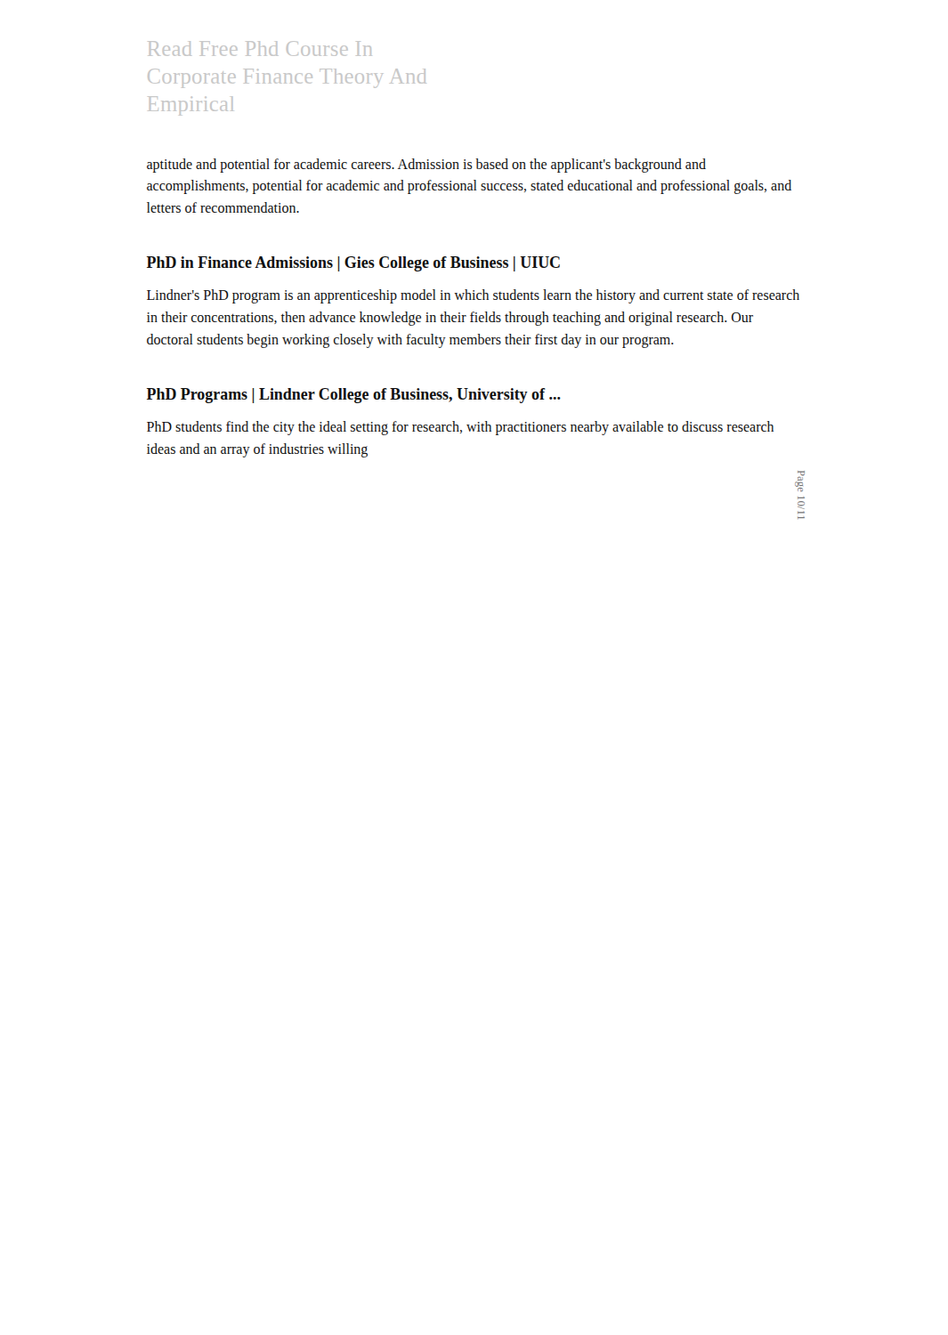Read Free Phd Course In Corporate Finance Theory And Empirical
aptitude and potential for academic careers. Admission is based on the applicant's background and accomplishments, potential for academic and professional success, stated educational and professional goals, and letters of recommendation.
PhD in Finance Admissions | Gies College of Business | UIUC
Lindner's PhD program is an apprenticeship model in which students learn the history and current state of research in their concentrations, then advance knowledge in their fields through teaching and original research. Our doctoral students begin working closely with faculty members their first day in our program.
PhD Programs | Lindner College of Business, University of ...
PhD students find the city the ideal setting for research, with practitioners nearby available to discuss research ideas and an array of industries willing
Page 10/11